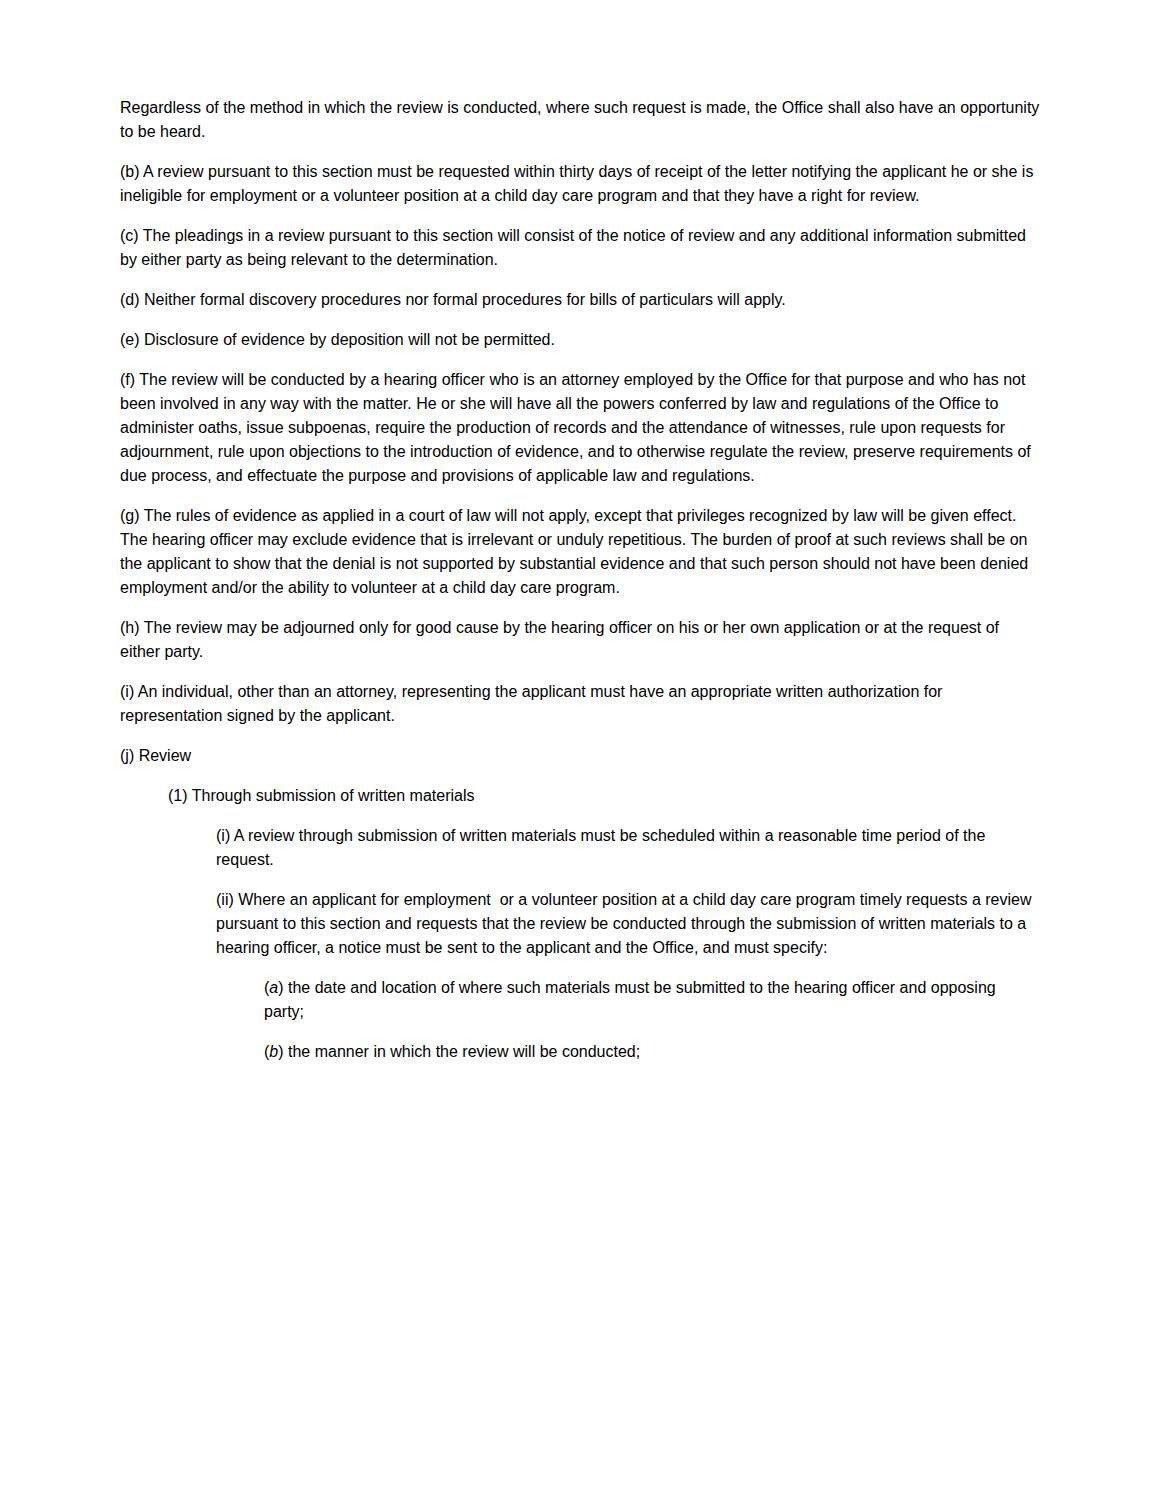Regardless of the method in which the review is conducted, where such request is made, the Office shall also have an opportunity to be heard.
(b) A review pursuant to this section must be requested within thirty days of receipt of the letter notifying the applicant he or she is ineligible for employment or a volunteer position at a child day care program and that they have a right for review.
(c) The pleadings in a review pursuant to this section will consist of the notice of review and any additional information submitted by either party as being relevant to the determination.
(d) Neither formal discovery procedures nor formal procedures for bills of particulars will apply.
(e) Disclosure of evidence by deposition will not be permitted.
(f) The review will be conducted by a hearing officer who is an attorney employed by the Office for that purpose and who has not been involved in any way with the matter. He or she will have all the powers conferred by law and regulations of the Office to administer oaths, issue subpoenas, require the production of records and the attendance of witnesses, rule upon requests for adjournment, rule upon objections to the introduction of evidence, and to otherwise regulate the review, preserve requirements of due process, and effectuate the purpose and provisions of applicable law and regulations.
(g) The rules of evidence as applied in a court of law will not apply, except that privileges recognized by law will be given effect. The hearing officer may exclude evidence that is irrelevant or unduly repetitious. The burden of proof at such reviews shall be on the applicant to show that the denial is not supported by substantial evidence and that such person should not have been denied employment and/or the ability to volunteer at a child day care program.
(h) The review may be adjourned only for good cause by the hearing officer on his or her own application or at the request of either party.
(i) An individual, other than an attorney, representing the applicant must have an appropriate written authorization for representation signed by the applicant.
(j) Review
(1) Through submission of written materials
(i) A review through submission of written materials must be scheduled within a reasonable time period of the request.
(ii) Where an applicant for employment or a volunteer position at a child day care program timely requests a review pursuant to this section and requests that the review be conducted through the submission of written materials to a hearing officer, a notice must be sent to the applicant and the Office, and must specify:
(a) the date and location of where such materials must be submitted to the hearing officer and opposing party;
(b) the manner in which the review will be conducted;